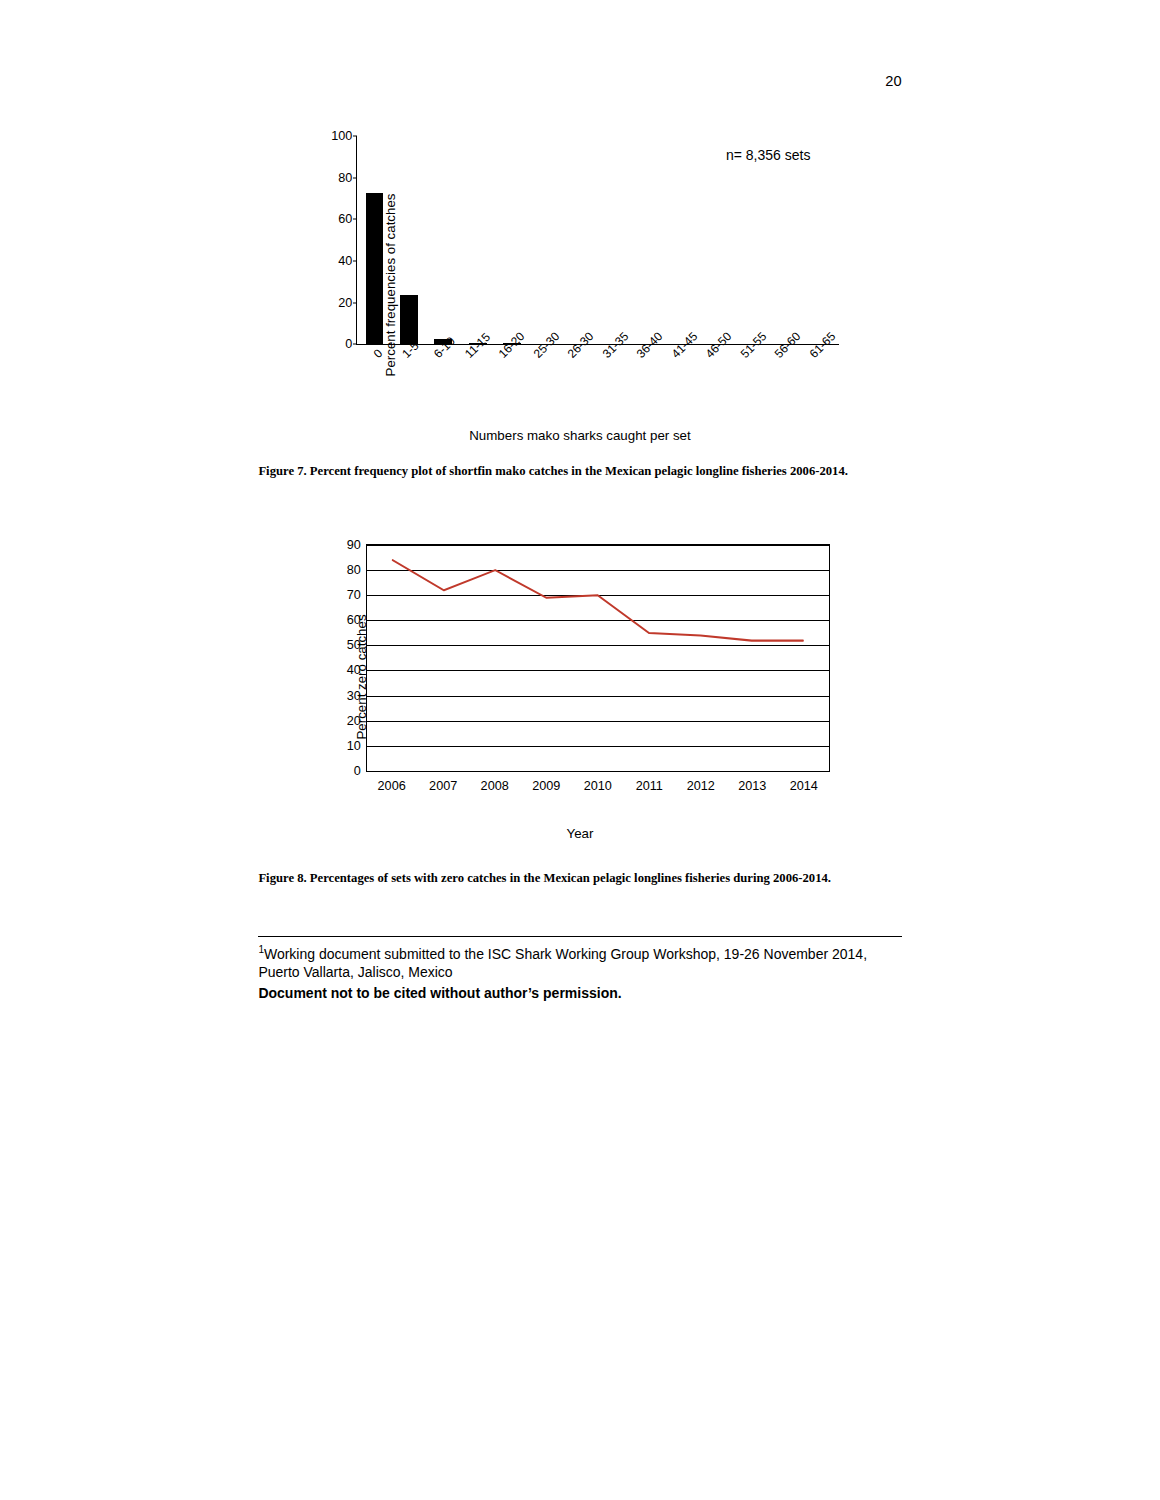20
Percent frequencies of catches
100
80
60
40
20
0
0
1-5
6-10
11-15
16-20
25-30
26-30
31-35
36-40
41-45
46-50
51-55
56-60
61-65
n= 8,356 sets
Numbers mako sharks caught per set
Figure 7. Percent frequency plot of shortfin mako catches in the Mexican pelagic longline fisheries 2006-2014.
Percent zero catches
90
80
70
60
50
40
30
20
10
0
2006
2007
2008
2009
2010
2011
2012
2013
2014
Year
Figure 8. Percentages of sets with zero catches in the Mexican pelagic longlines fisheries during 2006-2014.
1Working document submitted to the ISC Shark Working Group Workshop, 19-26 November 2014, Puerto Vallarta, Jalisco, Mexico
Document not to be cited without author’s permission.